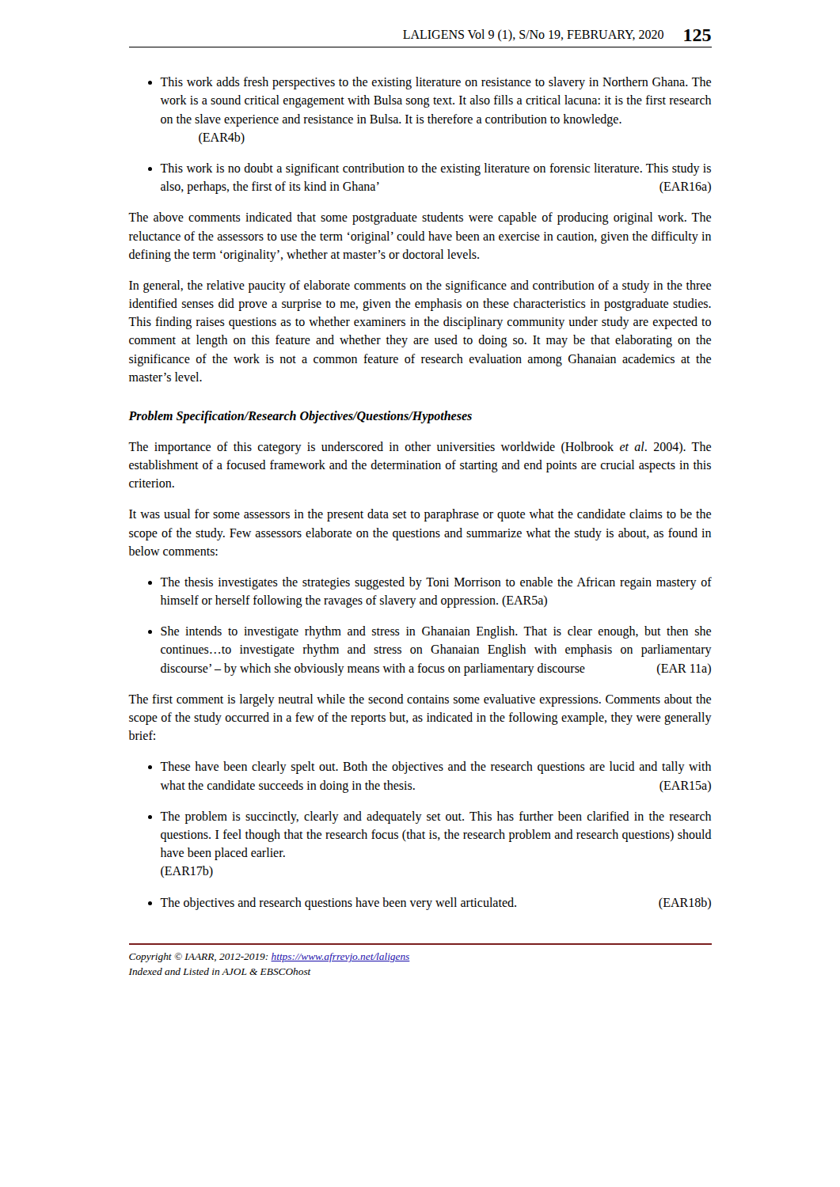125
LALIGENS Vol 9 (1), S/No 19, FEBRUARY, 2020
This work adds fresh perspectives to the existing literature on resistance to slavery in Northern Ghana. The work is a sound critical engagement with Bulsa song text. It also fills a critical lacuna: it is the first research on the slave experience and resistance in Bulsa. It is therefore a contribution to knowledge. (EAR4b)
This work is no doubt a significant contribution to the existing literature on forensic literature. This study is also, perhaps, the first of its kind in Ghana’ (EAR16a)
The above comments indicated that some postgraduate students were capable of producing original work. The reluctance of the assessors to use the term ‘original’ could have been an exercise in caution, given the difficulty in defining the term ‘originality’, whether at master’s or doctoral levels.
In general, the relative paucity of elaborate comments on the significance and contribution of a study in the three identified senses did prove a surprise to me, given the emphasis on these characteristics in postgraduate studies. This finding raises questions as to whether examiners in the disciplinary community under study are expected to comment at length on this feature and whether they are used to doing so. It may be that elaborating on the significance of the work is not a common feature of research evaluation among Ghanaian academics at the master’s level.
Problem Specification/Research Objectives/Questions/Hypotheses
The importance of this category is underscored in other universities worldwide (Holbrook et al. 2004). The establishment of a focused framework and the determination of starting and end points are crucial aspects in this criterion.
It was usual for some assessors in the present data set to paraphrase or quote what the candidate claims to be the scope of the study. Few assessors elaborate on the questions and summarize what the study is about, as found in below comments:
The thesis investigates the strategies suggested by Toni Morrison to enable the African regain mastery of himself or herself following the ravages of slavery and oppression. (EAR5a)
She intends to investigate rhythm and stress in Ghanaian English. That is clear enough, but then she continues…to investigate rhythm and stress on Ghanaian English with emphasis on parliamentary discourse’ – by which she obviously means with a focus on parliamentary discourse (EAR 11a)
The first comment is largely neutral while the second contains some evaluative expressions. Comments about the scope of the study occurred in a few of the reports but, as indicated in the following example, they were generally brief:
These have been clearly spelt out. Both the objectives and the research questions are lucid and tally with what the candidate succeeds in doing in the thesis. (EAR15a)
The problem is succinctly, clearly and adequately set out. This has further been clarified in the research questions. I feel though that the research focus (that is, the research problem and research questions) should have been placed earlier.
(EAR17b)
The objectives and research questions have been very well articulated. (EAR18b)
Copyright © IAARR, 2012-2019: https://www.afrrevjo.net/laligens
Indexed and Listed in AJOL & EBSCOhost